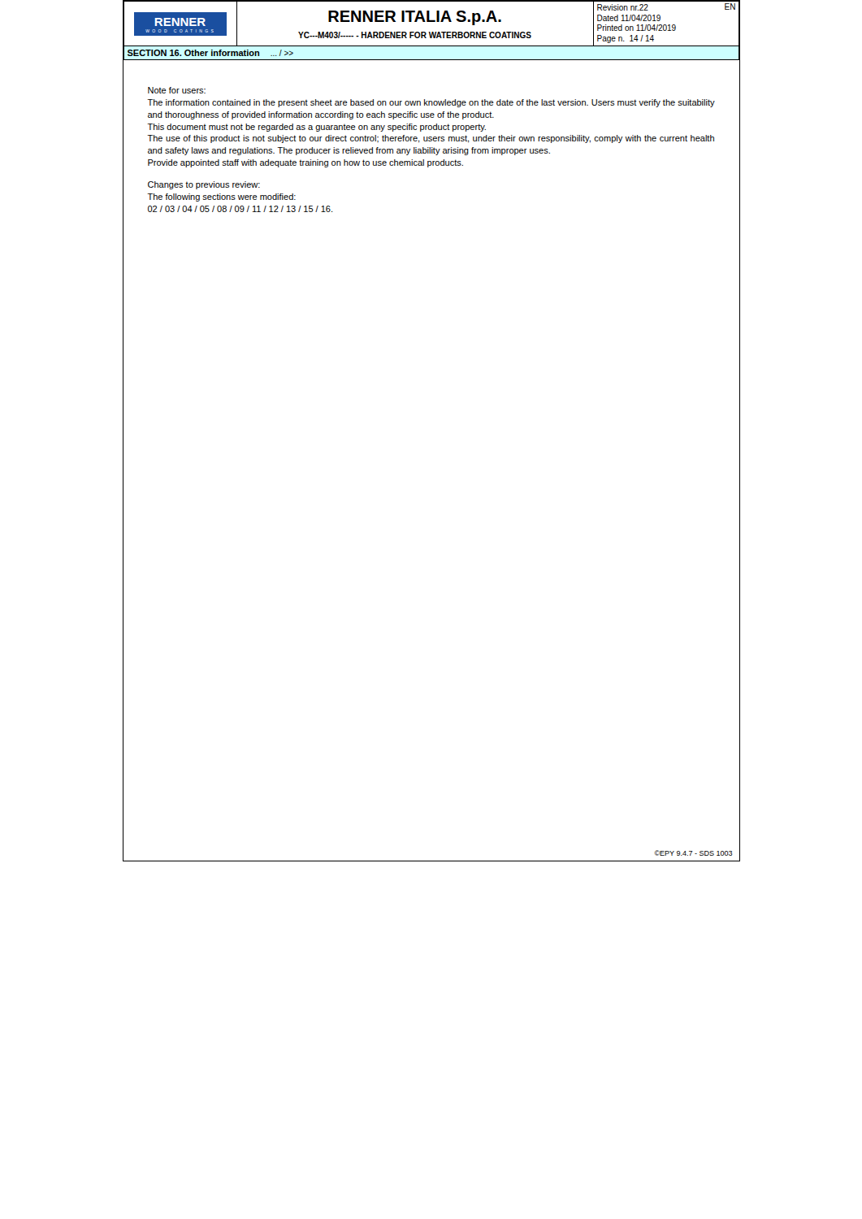EN
| RENNER W O O D C O A T I N G S | RENNER ITALIA S.p.A. YC---M403/----- - HARDENER FOR WATERBORNE COATINGS | Revision nr.22 Dated 11/04/2019 Printed on 11/04/2019 Page n. 14 / 14 |
SECTION 16. Other information ... / >>
Note for users:
The information contained in the present sheet are based on our own knowledge on the date of the last version. Users must verify the suitability and thoroughness of provided information according to each specific use of the product.
This document must not be regarded as a guarantee on any specific product property.
The use of this product is not subject to our direct control; therefore, users must, under their own responsibility, comply with the current health and safety laws and regulations. The producer is relieved from any liability arising from improper uses.
Provide appointed staff with adequate training on how to use chemical products.
Changes to previous review:
The following sections were modified:
02 / 03 / 04 / 05 / 08 / 09 / 11 / 12 / 13 / 15 / 16.
©EPY 9.4.7 - SDS 1003